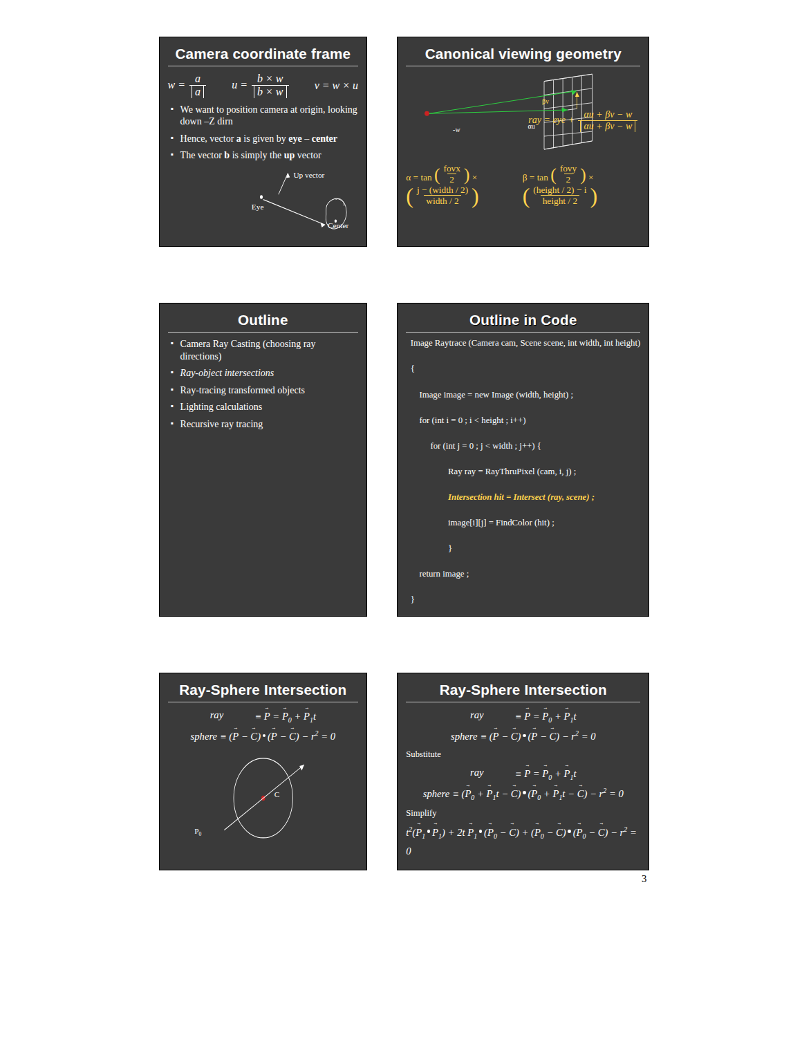Camera coordinate frame
w = aa u = b × w b × w v = w × u
We want to position camera at origin, looking down –Z dirn
Hence, vector a is given by eye – center
The vector b is simply the up vector
Eye Up vector Center
Canonical viewing geometry
-w αu βv
ray = eye + αu + βv − w αu + βv − w
α = tan fovx 2 × j − (width / 2) width / 2 β = tan fovy 2 × (height / 2) − i height / 2
Outline
Camera Ray Casting (choosing ray directions)
Ray-object intersections
Ray-tracing transformed objects
Lighting calculations
Recursive ray tracing
Outline in Code
  Image Raytrace (Camera cam, Scene scene, int width, int height)

  {

      Image image = new Image (width, height) ;

      for (int i = 0 ; i < height ; i++)

           for (int j = 0 ; j < width ; j++) {

                   Ray ray = RayThruPixel (cam, i, j) ;

                   Intersection hit = Intersect (ray, scene) ;

                   image[i][j] = FindColor (hit) ;

                   }

      return image ;

  }
Ray-Sphere Intersection
ray ≡ P = P0 + P1t
sphere ≡ (P − C) (P − C) − r2 = 0
C P0
Ray-Sphere Intersection
ray ≡ P = P0 + P1t
sphere ≡ (P − C) (P − C) − r2 = 0
Substitute
ray ≡ P = P0 + P1t
sphere ≡ (P0 + P1t − C) (P0 + P1t − C) − r2 = 0
Simplify
t2(P1 P1) + 2t P1 (P0 − C) + (P0 − C) (P0 − C) − r2 = 0
3